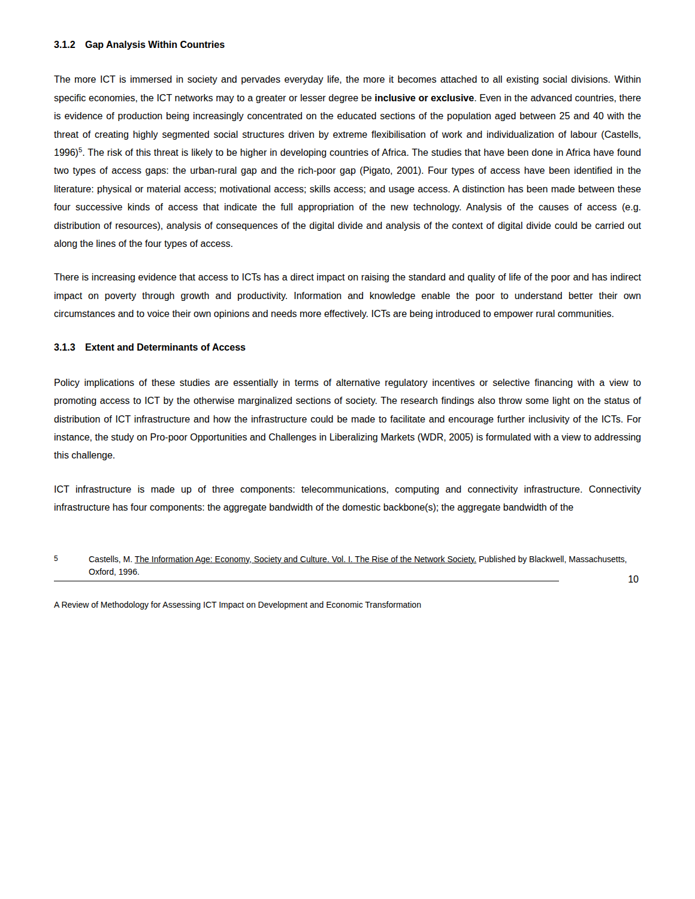3.1.2 Gap Analysis Within Countries
The more ICT is immersed in society and pervades everyday life, the more it becomes attached to all existing social divisions. Within specific economies, the ICT networks may to a greater or lesser degree be inclusive or exclusive. Even in the advanced countries, there is evidence of production being increasingly concentrated on the educated sections of the population aged between 25 and 40 with the threat of creating highly segmented social structures driven by extreme flexibilisation of work and individualization of labour (Castells, 1996)5. The risk of this threat is likely to be higher in developing countries of Africa. The studies that have been done in Africa have found two types of access gaps: the urban-rural gap and the rich-poor gap (Pigato, 2001). Four types of access have been identified in the literature: physical or material access; motivational access; skills access; and usage access. A distinction has been made between these four successive kinds of access that indicate the full appropriation of the new technology. Analysis of the causes of access (e.g. distribution of resources), analysis of consequences of the digital divide and analysis of the context of digital divide could be carried out along the lines of the four types of access.
There is increasing evidence that access to ICTs has a direct impact on raising the standard and quality of life of the poor and has indirect impact on poverty through growth and productivity. Information and knowledge enable the poor to understand better their own circumstances and to voice their own opinions and needs more effectively. ICTs are being introduced to empower rural communities.
3.1.3 Extent and Determinants of Access
Policy implications of these studies are essentially in terms of alternative regulatory incentives or selective financing with a view to promoting access to ICT by the otherwise marginalized sections of society. The research findings also throw some light on the status of distribution of ICT infrastructure and how the infrastructure could be made to facilitate and encourage further inclusivity of the ICTs. For instance, the study on Pro-poor Opportunities and Challenges in Liberalizing Markets (WDR, 2005) is formulated with a view to addressing this challenge.
ICT infrastructure is made up of three components: telecommunications, computing and connectivity infrastructure. Connectivity infrastructure has four components: the aggregate bandwidth of the domestic backbone(s); the aggregate bandwidth of the
5 Castells, M. The Information Age: Economy, Society and Culture. Vol. I. The Rise of the Network Society. Published by Blackwell, Massachusetts, Oxford, 1996.
10
A Review of Methodology for Assessing ICT Impact on Development and Economic Transformation